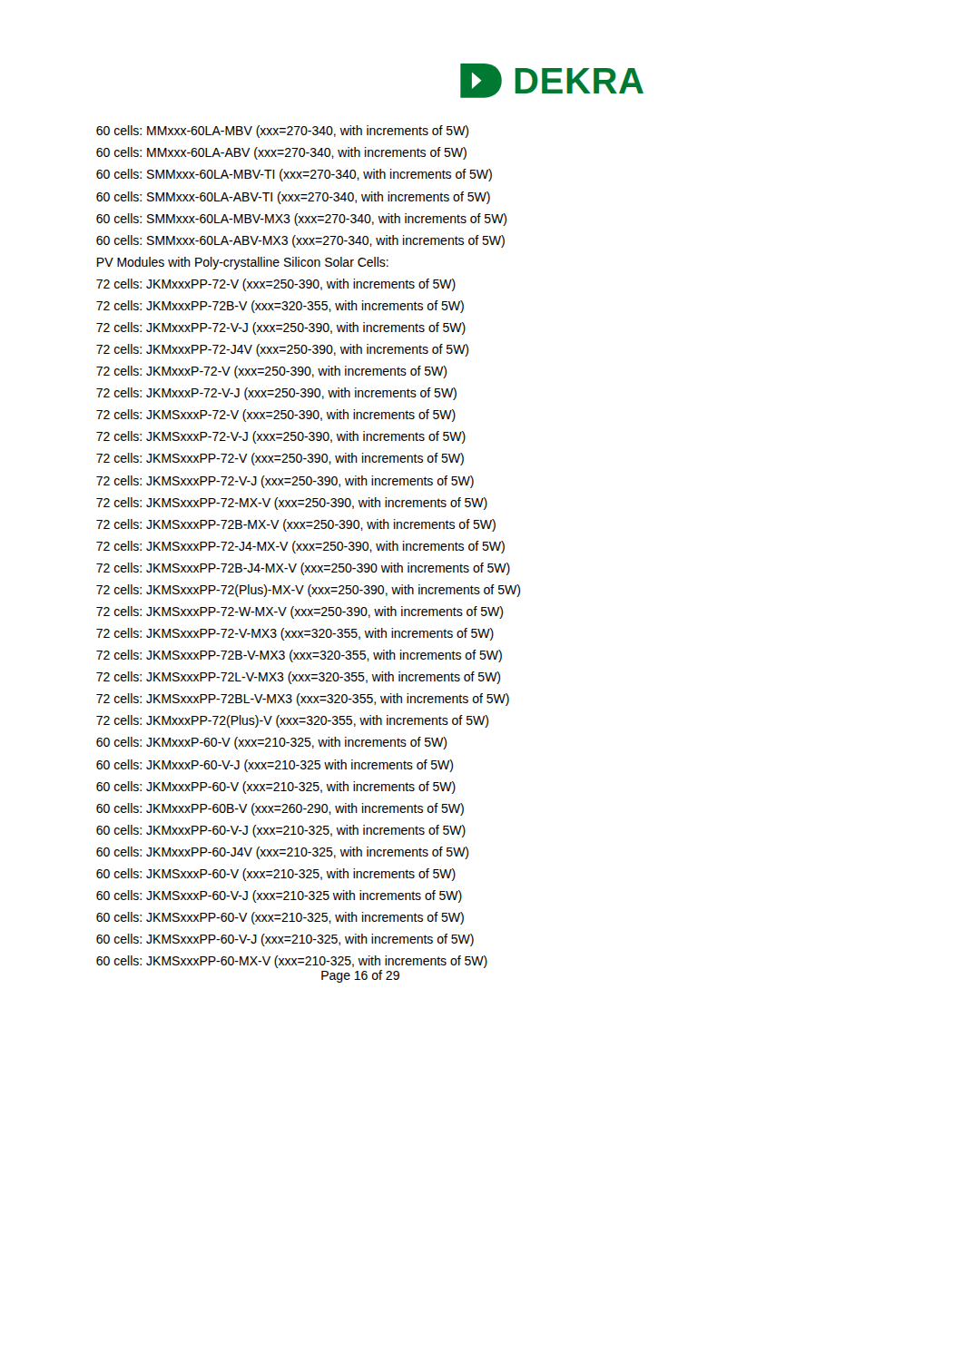DEKRA
60 cells: MMxxx-60LA-MBV (xxx=270-340, with increments of 5W)
60 cells: MMxxx-60LA-ABV (xxx=270-340, with increments of 5W)
60 cells: SMMxxx-60LA-MBV-TI (xxx=270-340, with increments of 5W)
60 cells: SMMxxx-60LA-ABV-TI (xxx=270-340, with increments of 5W)
60 cells: SMMxxx-60LA-MBV-MX3 (xxx=270-340, with increments of 5W)
60 cells: SMMxxx-60LA-ABV-MX3 (xxx=270-340, with increments of 5W)
PV Modules with Poly-crystalline Silicon Solar Cells:
72 cells: JKMxxxPP-72-V (xxx=250-390, with increments of 5W)
72 cells: JKMxxxPP-72B-V (xxx=320-355, with increments of 5W)
72 cells: JKMxxxPP-72-V-J (xxx=250-390, with increments of 5W)
72 cells: JKMxxxPP-72-J4V (xxx=250-390, with increments of 5W)
72 cells: JKMxxxP-72-V (xxx=250-390, with increments of 5W)
72 cells: JKMxxxP-72-V-J (xxx=250-390, with increments of 5W)
72 cells: JKMSxxxP-72-V (xxx=250-390, with increments of 5W)
72 cells: JKMSxxxP-72-V-J (xxx=250-390, with increments of 5W)
72 cells: JKMSxxxPP-72-V (xxx=250-390, with increments of 5W)
72 cells: JKMSxxxPP-72-V-J (xxx=250-390, with increments of 5W)
72 cells: JKMSxxxPP-72-MX-V (xxx=250-390, with increments of 5W)
72 cells: JKMSxxxPP-72B-MX-V (xxx=250-390, with increments of 5W)
72 cells: JKMSxxxPP-72-J4-MX-V (xxx=250-390, with increments of 5W)
72 cells: JKMSxxxPP-72B-J4-MX-V (xxx=250-390 with increments of 5W)
72 cells: JKMSxxxPP-72(Plus)-MX-V (xxx=250-390, with increments of 5W)
72 cells: JKMSxxxPP-72-W-MX-V (xxx=250-390, with increments of 5W)
72 cells: JKMSxxxPP-72-V-MX3 (xxx=320-355, with increments of 5W)
72 cells: JKMSxxxPP-72B-V-MX3 (xxx=320-355, with increments of 5W)
72 cells: JKMSxxxPP-72L-V-MX3 (xxx=320-355, with increments of 5W)
72 cells: JKMSxxxPP-72BL-V-MX3 (xxx=320-355, with increments of 5W)
72 cells: JKMxxxPP-72(Plus)-V (xxx=320-355, with increments of 5W)
60 cells: JKMxxxP-60-V (xxx=210-325, with increments of 5W)
60 cells: JKMxxxP-60-V-J (xxx=210-325 with increments of 5W)
60 cells: JKMxxxPP-60-V (xxx=210-325, with increments of 5W)
60 cells: JKMxxxPP-60B-V (xxx=260-290, with increments of 5W)
60 cells: JKMxxxPP-60-V-J (xxx=210-325, with increments of 5W)
60 cells: JKMxxxPP-60-J4V (xxx=210-325, with increments of 5W)
60 cells: JKMSxxxP-60-V (xxx=210-325, with increments of 5W)
60 cells: JKMSxxxP-60-V-J (xxx=210-325 with increments of 5W)
60 cells: JKMSxxxPP-60-V (xxx=210-325, with increments of 5W)
60 cells: JKMSxxxPP-60-V-J (xxx=210-325, with increments of 5W)
60 cells: JKMSxxxPP-60-MX-V (xxx=210-325, with increments of 5W)
Page 16 of 29